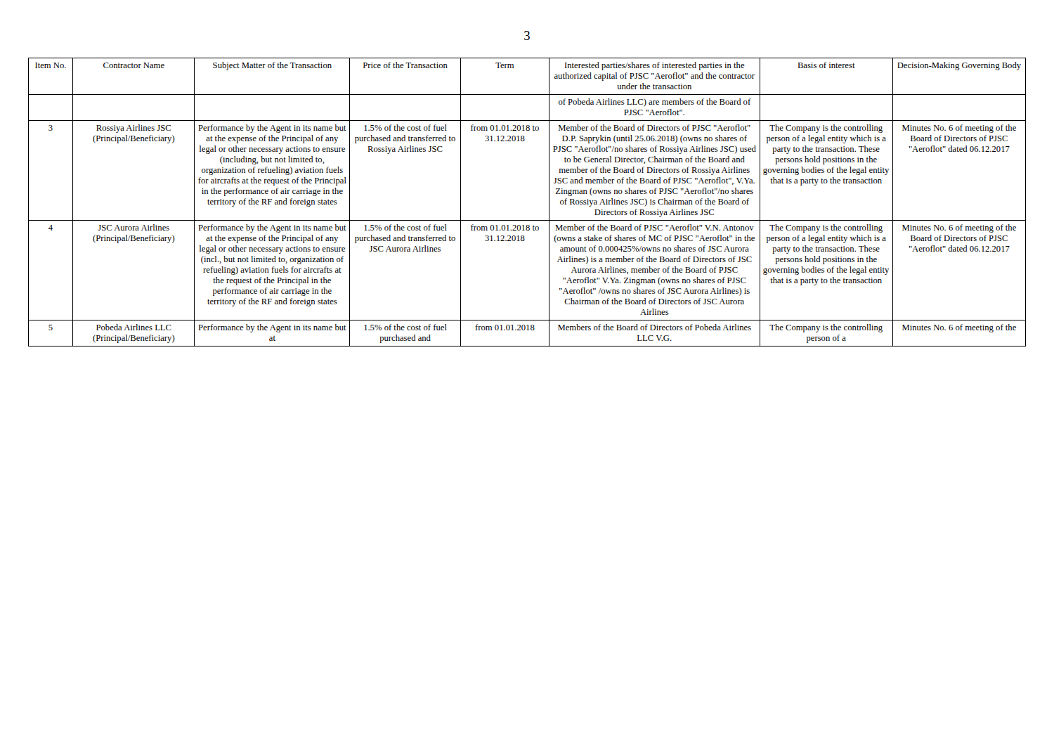3
| Item No. | Contractor Name | Subject Matter of the Transaction | Price of the Transaction | Term | Interested parties/shares of interested parties in the authorized capital of PJSC "Aeroflot" and the contractor under the transaction | Basis of interest | Decision-Making Governing Body |
| --- | --- | --- | --- | --- | --- | --- | --- |
| | | | | | of Pobeda Airlines LLC) are members of the Board of PJSC "Aeroflot". | | |
| 3 | Rossiya Airlines JSC (Principal/Beneficiary) | Performance by the Agent in its name but at the expense of the Principal of any legal or other necessary actions to ensure (including, but not limited to, organization of refueling) aviation fuels for aircrafts at the request of the Principal in the performance of air carriage in the territory of the RF and foreign states | 1.5% of the cost of fuel purchased and transferred to Rossiya Airlines JSC | from 01.01.2018 to 31.12.2018 | Member of the Board of Directors of PJSC "Aeroflot" D.P. Saprykin (until 25.06.2018) (owns no shares of PJSC "Aeroflot"/no shares of Rossiya Airlines JSC) used to be General Director, Chairman of the Board and member of the Board of Directors of Rossiya Airlines JSC and member of the Board of PJSC "Aeroflot", V.Ya. Zingman (owns no shares of PJSC "Aeroflot"/no shares of Rossiya Airlines JSC) is Chairman of the Board of Directors of Rossiya Airlines JSC | The Company is the controlling person of a legal entity which is a party to the transaction. These persons hold positions in the governing bodies of the legal entity that is a party to the transaction | Minutes No. 6 of meeting of the Board of Directors of PJSC "Aeroflot" dated 06.12.2017 |
| 4 | JSC Aurora Airlines (Principal/Beneficiary) | Performance by the Agent in its name but at the expense of the Principal of any legal or other necessary actions to ensure (incl., but not limited to, organization of refueling) aviation fuels for aircrafts at the request of the Principal in the performance of air carriage in the territory of the RF and foreign states | 1.5% of the cost of fuel purchased and transferred to JSC Aurora Airlines | from 01.01.2018 to 31.12.2018 | Member of the Board of PJSC "Aeroflot" V.N. Antonov (owns a stake of shares of MC of PJSC "Aeroflot" in the amount of 0.000425%/owns no shares of JSC Aurora Airlines) is a member of the Board of Directors of JSC Aurora Airlines, member of the Board of PJSC "Aeroflot" V.Ya. Zingman (owns no shares of PJSC "Aeroflot" /owns no shares of JSC Aurora Airlines) is Chairman of the Board of Directors of JSC Aurora Airlines | The Company is the controlling person of a legal entity which is a party to the transaction. These persons hold positions in the governing bodies of the legal entity that is a party to the transaction | Minutes No. 6 of meeting of the Board of Directors of PJSC "Aeroflot" dated 06.12.2017 |
| 5 | Pobeda Airlines LLC (Principal/Beneficiary) | Performance by the Agent in its name but at | 1.5% of the cost of fuel purchased and | from 01.01.2018 | Members of the Board of Directors of Pobeda Airlines LLC V.G. | The Company is the controlling person of a | Minutes No. 6 of meeting of the |